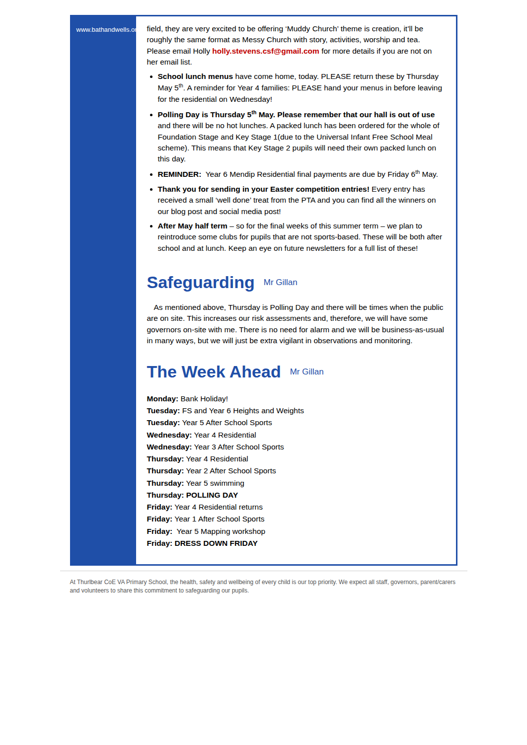www.bathandwells.org.uk
field, they are very excited to be offering ‘Muddy Church’ theme is creation, it’ll be roughly the same format as Messy Church with story, activities, worship and tea. Please email Holly holly.stevens.csf@gmail.com for more details if you are not on her email list.
School lunch menus have come home, today. PLEASE return these by Thursday May 5th. A reminder for Year 4 families: PLEASE hand your menus in before leaving for the residential on Wednesday!
Polling Day is Thursday 5th May. Please remember that our hall is out of use and there will be no hot lunches. A packed lunch has been ordered for the whole of Foundation Stage and Key Stage 1(due to the Universal Infant Free School Meal scheme). This means that Key Stage 2 pupils will need their own packed lunch on this day.
REMINDER: Year 6 Mendip Residential final payments are due by Friday 6th May.
Thank you for sending in your Easter competition entries! Every entry has received a small ‘well done’ treat from the PTA and you can find all the winners on our blog post and social media post!
After May half term – so for the final weeks of this summer term – we plan to reintroduce some clubs for pupils that are not sports-based. These will be both after school and at lunch. Keep an eye on future newsletters for a full list of these!
Safeguarding
Mr Gillan
As mentioned above, Thursday is Polling Day and there will be times when the public are on site. This increases our risk assessments and, therefore, we will have some governors on-site with me. There is no need for alarm and we will be business-as-usual in many ways, but we will just be extra vigilant in observations and monitoring.
The Week Ahead
Mr Gillan
Monday: Bank Holiday!
Tuesday: FS and Year 6 Heights and Weights
Tuesday: Year 5 After School Sports
Wednesday: Year 4 Residential
Wednesday: Year 3 After School Sports
Thursday: Year 4 Residential
Thursday: Year 2 After School Sports
Thursday: Year 5 swimming
Thursday: POLLING DAY
Friday: Year 4 Residential returns
Friday: Year 1 After School Sports
Friday: Year 5 Mapping workshop
Friday: DRESS DOWN FRIDAY
At Thurlbear CoE VA Primary School, the health, safety and wellbeing of every child is our top priority. We expect all staff, governors, parent/carers and volunteers to share this commitment to safeguarding our pupils.